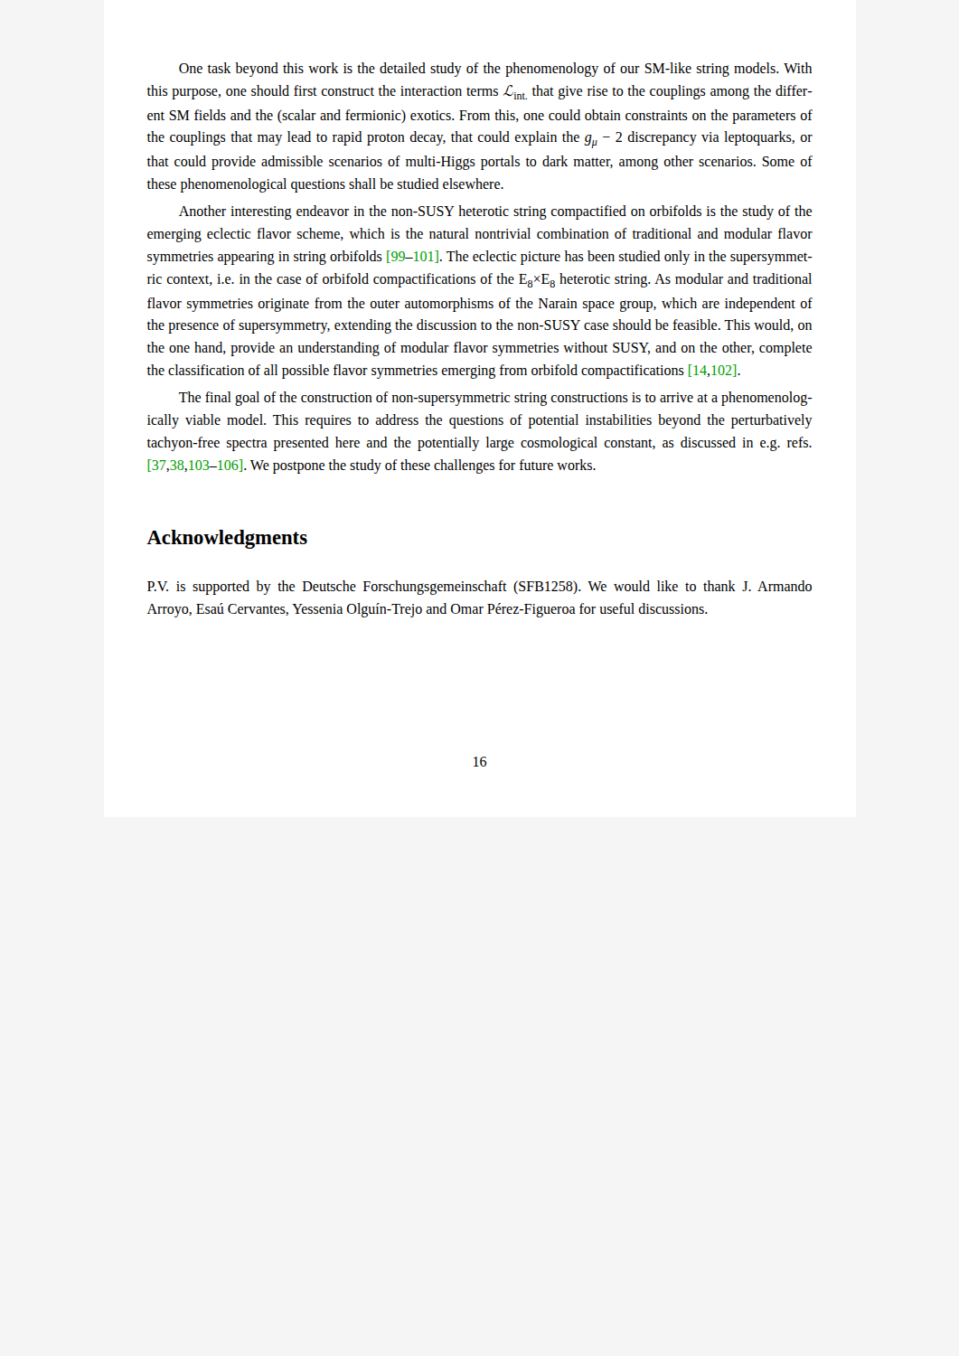One task beyond this work is the detailed study of the phenomenology of our SM-like string models. With this purpose, one should first construct the interaction terms ℒint. that give rise to the couplings among the different SM fields and the (scalar and fermionic) exotics. From this, one could obtain constraints on the parameters of the couplings that may lead to rapid proton decay, that could explain the gμ − 2 discrepancy via leptoquarks, or that could provide admissible scenarios of multi-Higgs portals to dark matter, among other scenarios. Some of these phenomenological questions shall be studied elsewhere.
Another interesting endeavor in the non-SUSY heterotic string compactified on orbifolds is the study of the emerging eclectic flavor scheme, which is the natural nontrivial combination of traditional and modular flavor symmetries appearing in string orbifolds [99–101]. The eclectic picture has been studied only in the supersymmetric context, i.e. in the case of orbifold compactifications of the E8×E8 heterotic string. As modular and traditional flavor symmetries originate from the outer automorphisms of the Narain space group, which are independent of the presence of supersymmetry, extending the discussion to the non-SUSY case should be feasible. This would, on the one hand, provide an understanding of modular flavor symmetries without SUSY, and on the other, complete the classification of all possible flavor symmetries emerging from orbifold compactifications [14,102].
The final goal of the construction of non-supersymmetric string constructions is to arrive at a phenomenologically viable model. This requires to address the questions of potential instabilities beyond the perturbatively tachyon-free spectra presented here and the potentially large cosmological constant, as discussed in e.g. refs. [37,38,103–106]. We postpone the study of these challenges for future works.
Acknowledgments
P.V. is supported by the Deutsche Forschungsgemeinschaft (SFB1258). We would like to thank J. Armando Arroyo, Esaú Cervantes, Yessenia Olguín-Trejo and Omar Pérez-Figueroa for useful discussions.
16